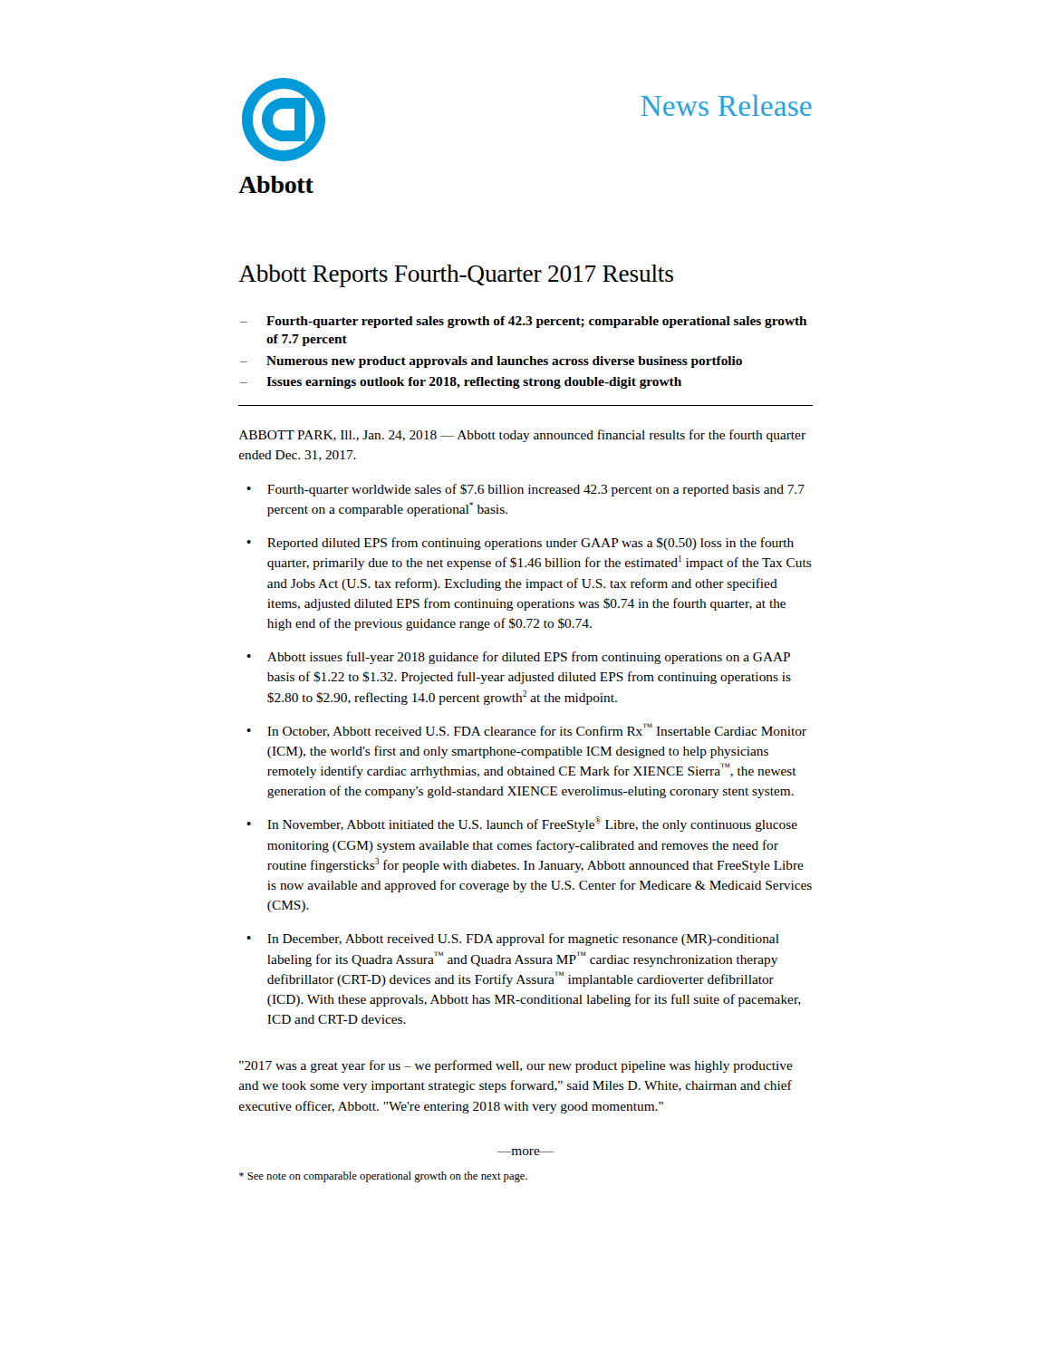News Release
Abbott
Abbott Reports Fourth-Quarter 2017 Results
Fourth-quarter reported sales growth of 42.3 percent; comparable operational sales growth of 7.7 percent
Numerous new product approvals and launches across diverse business portfolio
Issues earnings outlook for 2018, reflecting strong double-digit growth
ABBOTT PARK, Ill., Jan. 24, 2018 — Abbott today announced financial results for the fourth quarter ended Dec. 31, 2017.
Fourth-quarter worldwide sales of $7.6 billion increased 42.3 percent on a reported basis and 7.7 percent on a comparable operational* basis.
Reported diluted EPS from continuing operations under GAAP was a $(0.50) loss in the fourth quarter, primarily due to the net expense of $1.46 billion for the estimated1 impact of the Tax Cuts and Jobs Act (U.S. tax reform). Excluding the impact of U.S. tax reform and other specified items, adjusted diluted EPS from continuing operations was $0.74 in the fourth quarter, at the high end of the previous guidance range of $0.72 to $0.74.
Abbott issues full-year 2018 guidance for diluted EPS from continuing operations on a GAAP basis of $1.22 to $1.32. Projected full-year adjusted diluted EPS from continuing operations is $2.80 to $2.90, reflecting 14.0 percent growth2 at the midpoint.
In October, Abbott received U.S. FDA clearance for its Confirm Rx™ Insertable Cardiac Monitor (ICM), the world's first and only smartphone-compatible ICM designed to help physicians remotely identify cardiac arrhythmias, and obtained CE Mark for XIENCE Sierra™, the newest generation of the company's gold-standard XIENCE everolimus-eluting coronary stent system.
In November, Abbott initiated the U.S. launch of FreeStyle® Libre, the only continuous glucose monitoring (CGM) system available that comes factory-calibrated and removes the need for routine fingersticks3 for people with diabetes. In January, Abbott announced that FreeStyle Libre is now available and approved for coverage by the U.S. Center for Medicare & Medicaid Services (CMS).
In December, Abbott received U.S. FDA approval for magnetic resonance (MR)-conditional labeling for its Quadra Assura™ and Quadra Assura MP™ cardiac resynchronization therapy defibrillator (CRT-D) devices and its Fortify Assura™ implantable cardioverter defibrillator (ICD). With these approvals, Abbott has MR-conditional labeling for its full suite of pacemaker, ICD and CRT-D devices.
"2017 was a great year for us – we performed well, our new product pipeline was highly productive and we took some very important strategic steps forward," said Miles D. White, chairman and chief executive officer, Abbott. "We're entering 2018 with very good momentum."
—more—
* See note on comparable operational growth on the next page.